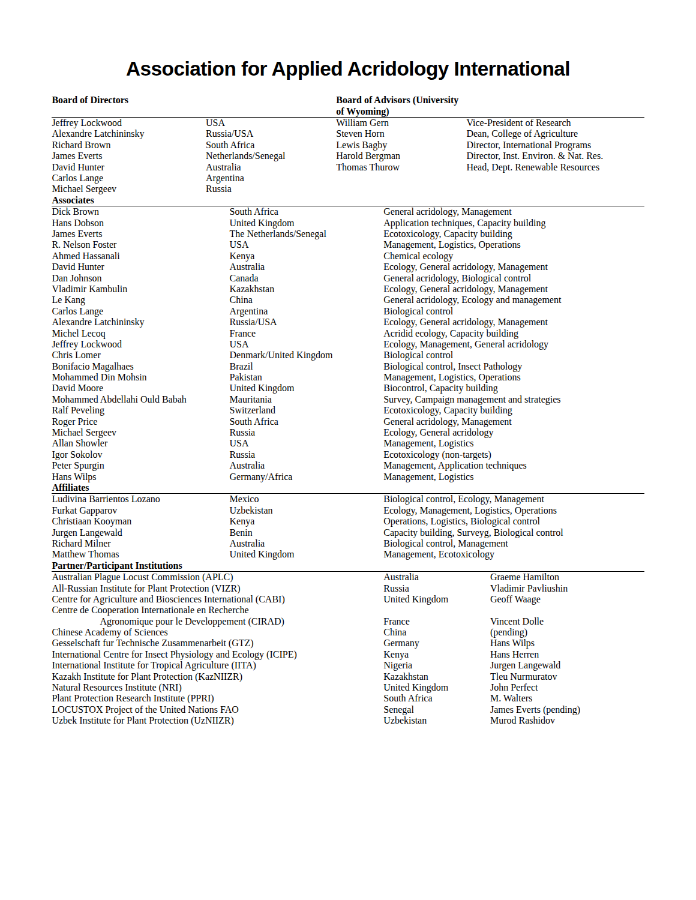Association for Applied Acridology International
| Board of Directors | | Board of Advisors (University of Wyoming) | |
| Jeffrey Lockwood | USA | William Gern | Vice-President of Research |
| Alexandre Latchininsky | Russia/USA | Steven Horn | Dean, College of Agriculture |
| Richard Brown | South Africa | Lewis Bagby | Director, International Programs |
| James Everts | Netherlands/Senegal | Harold Bergman | Director, Inst. Environ. & Nat. Res. |
| David Hunter | Australia | Thomas Thurow | Head, Dept. Renewable Resources |
| Carlos Lange | Argentina | | |
| Michael Sergeev | Russia | | |
| Associates |
| Dick Brown | South Africa | General acridology, Management |
| Hans Dobson | United Kingdom | Application techniques, Capacity building |
| James Everts | The Netherlands/Senegal | Ecotoxicology, Capacity building |
| R. Nelson Foster | USA | Management, Logistics, Operations |
| Ahmed Hassanali | Kenya | Chemical ecology |
| David Hunter | Australia | Ecology, General acridology, Management |
| Dan Johnson | Canada | General acridology, Biological control |
| Vladimir Kambulin | Kazakhstan | Ecology, General acridology, Management |
| Le Kang | China | General acridology, Ecology and management |
| Carlos Lange | Argentina | Biological control |
| Alexandre Latchininsky | Russia/USA | Ecology, General acridology, Management |
| Michel Lecoq | France | Acridid ecology, Capacity building |
| Jeffrey Lockwood | USA | Ecology, Management, General acridology |
| Chris Lomer | Denmark/United Kingdom | Biological control |
| Bonifacio Magalhaes | Brazil | Biological control, Insect Pathology |
| Mohammed Din Mohsin | Pakistan | Management, Logistics, Operations |
| David Moore | United Kingdom | Biocontrol, Capacity building |
| Mohammed Abdellahi Ould Babah | Mauritania | Survey, Campaign management and strategies |
| Ralf Peveling | Switzerland | Ecotoxicology, Capacity building |
| Roger Price | South Africa | General acridology, Management |
| Michael Sergeev | Russia | Ecology, General acridology |
| Allan Showler | USA | Management, Logistics |
| Igor Sokolov | Russia | Ecotoxicology (non-targets) |
| Peter Spurgin | Australia | Management, Application techniques |
| Hans Wilps | Germany/Africa | Management, Logistics |
| Affiliates |
| Ludivina Barrientos Lozano | Mexico | Biological control, Ecology, Management |
| Furkat Gapparov | Uzbekistan | Ecology, Management, Logistics, Operations |
| Christiaan Kooyman | Kenya | Operations, Logistics, Biological control |
| Jurgen Langewald | Benin | Capacity building, Surveyg, Biological control |
| Richard Milner | Australia | Biological control, Management |
| Matthew Thomas | United Kingdom | Management, Ecotoxicology |
| Partner/Participant Institutions |
| Australian Plague Locust Commission (APLC) | Australia | Graeme Hamilton |
| All-Russian Institute for Plant Protection (VIZR) | Russia | Vladimir Pavliushin |
| Centre for Agriculture and Biosciences International (CABI) | United Kingdom | Geoff Waage |
| Centre de Cooperation Internationale en Recherche | | |
| Agronomique pour le Developpement (CIRAD) | France | Vincent Dolle |
| Chinese Academy of Sciences | China | (pending) |
| Gesselschaft fur Technische Zusammenarbeit (GTZ) | Germany | Hans Wilps |
| International Centre for Insect Physiology and Ecology (ICIPE) | Kenya | Hans Herren |
| International Institute for Tropical Agriculture (IITA) | Nigeria | Jurgen Langewald |
| Kazakh Institute for Plant Protection (KazNIIZR) | Kazakhstan | Tleu Nurmuratov |
| Natural Resources Institute (NRI) | United Kingdom | John Perfect |
| Plant Protection Research Institute (PPRI) | South Africa | M. Walters |
| LOCUSTOX Project of the United Nations FAO | Senegal | James Everts (pending) |
| Uzbek Institute for Plant Protection (UzNIIZR) | Uzbekistan | Murod Rashidov |